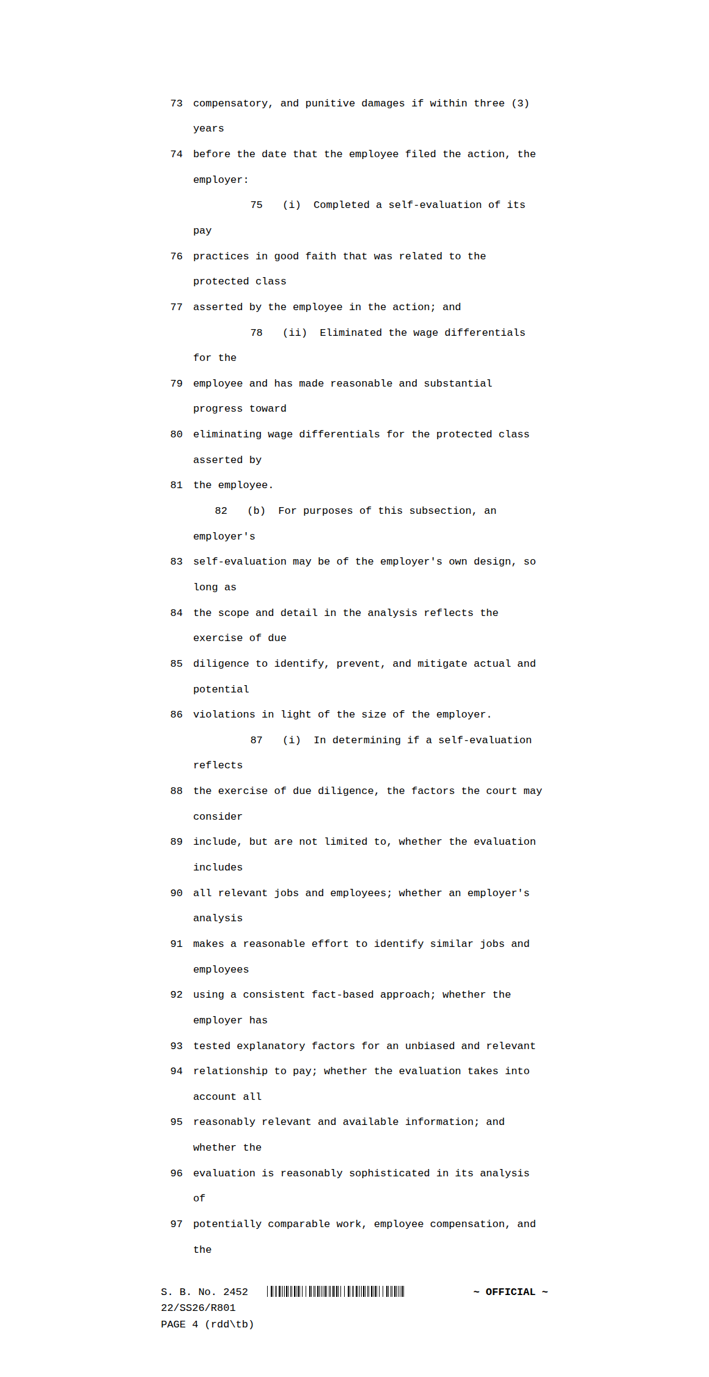compensatory, and punitive damages if within three (3) years
before the date that the employee filed the action, the employer:
(i) Completed a self-evaluation of its pay
practices in good faith that was related to the protected class
asserted by the employee in the action; and
(ii) Eliminated the wage differentials for the
employee and has made reasonable and substantial progress toward
eliminating wage differentials for the protected class asserted by
the employee.
(b) For purposes of this subsection, an employer's
self-evaluation may be of the employer's own design, so long as
the scope and detail in the analysis reflects the exercise of due
diligence to identify, prevent, and mitigate actual and potential
violations in light of the size of the employer.
(i) In determining if a self-evaluation reflects
the exercise of due diligence, the factors the court may consider
include, but are not limited to, whether the evaluation includes
all relevant jobs and employees; whether an employer's analysis
makes a reasonable effort to identify similar jobs and employees
using a consistent fact-based approach; whether the employer has
tested explanatory factors for an unbiased and relevant
relationship to pay; whether the evaluation takes into account all
reasonably relevant and available information; and whether the
evaluation is reasonably sophisticated in its analysis of
potentially comparable work, employee compensation, and the
S. B. No. 2452 ~ OFFICIAL ~
22/SS26/R801
PAGE 4 (rdd\tb)